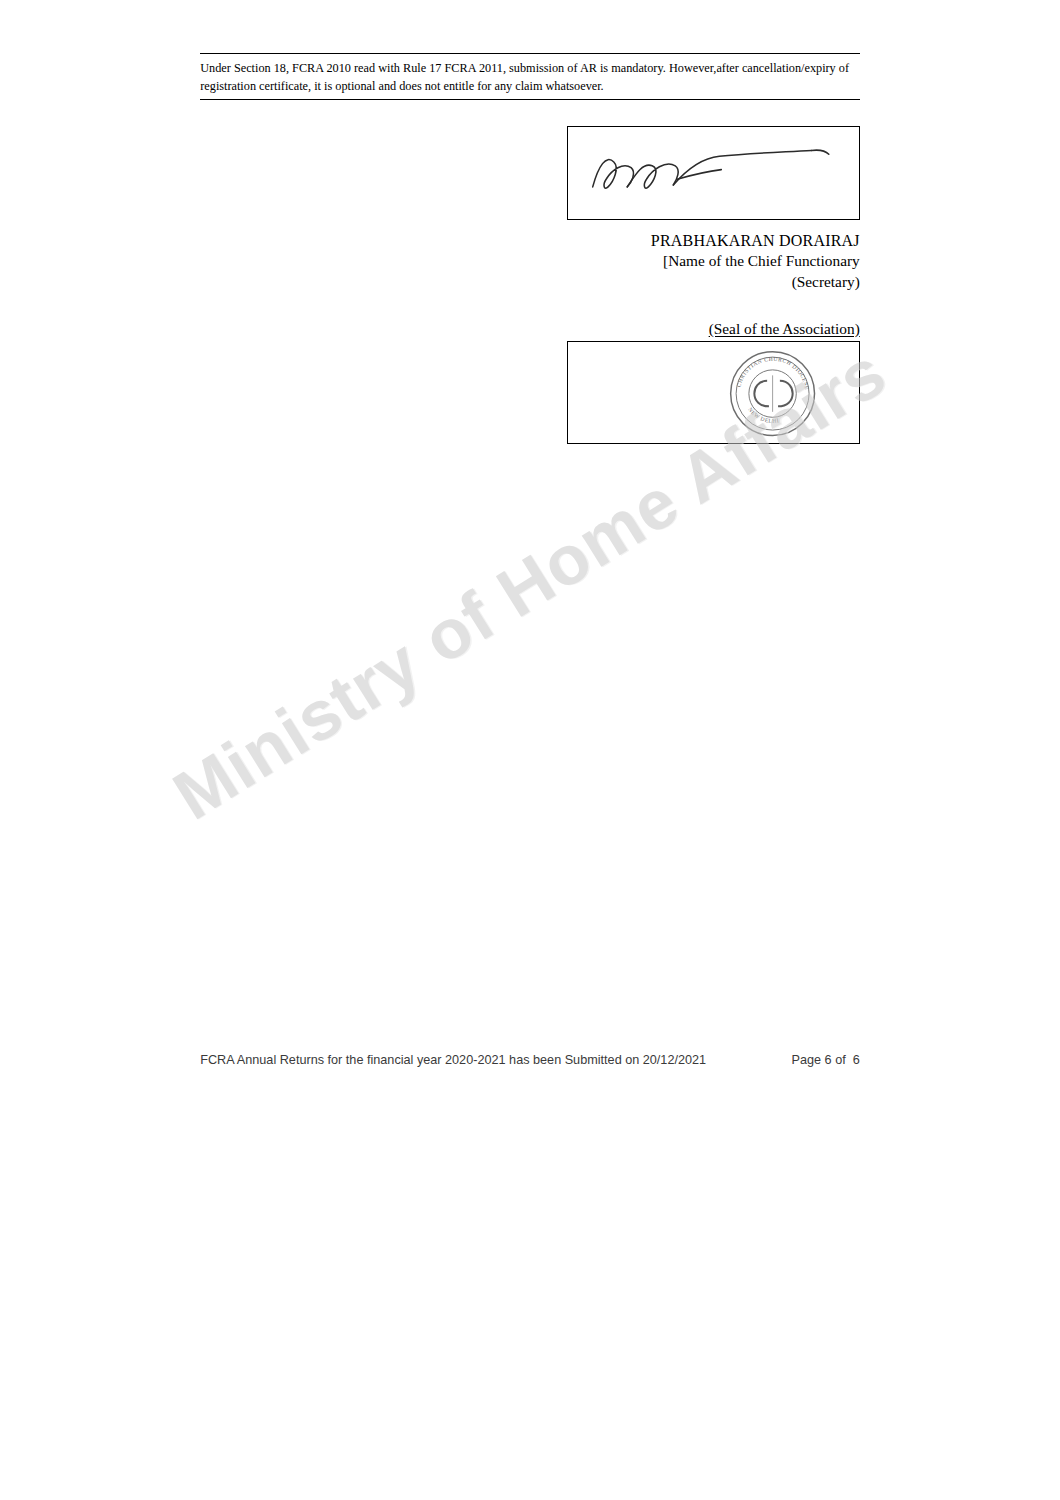Under Section 18, FCRA 2010 read with Rule 17 FCRA 2011, submission of AR is mandatory. However,after cancellation/expiry of registration certificate, it is optional and does not entitle for any claim whatsoever.
PRABHAKARAN DORAIRAJ
[Name of the Chief Functionary
(Secretary)
(Seal of the Association)
CHRISTIAN CHURCH DIOCESE NEW DELHI
Ministry of Home Affairs
FCRA Annual Returns for the financial year 2020-2021 has been Submitted on 20/12/2021
Page 6 of 6